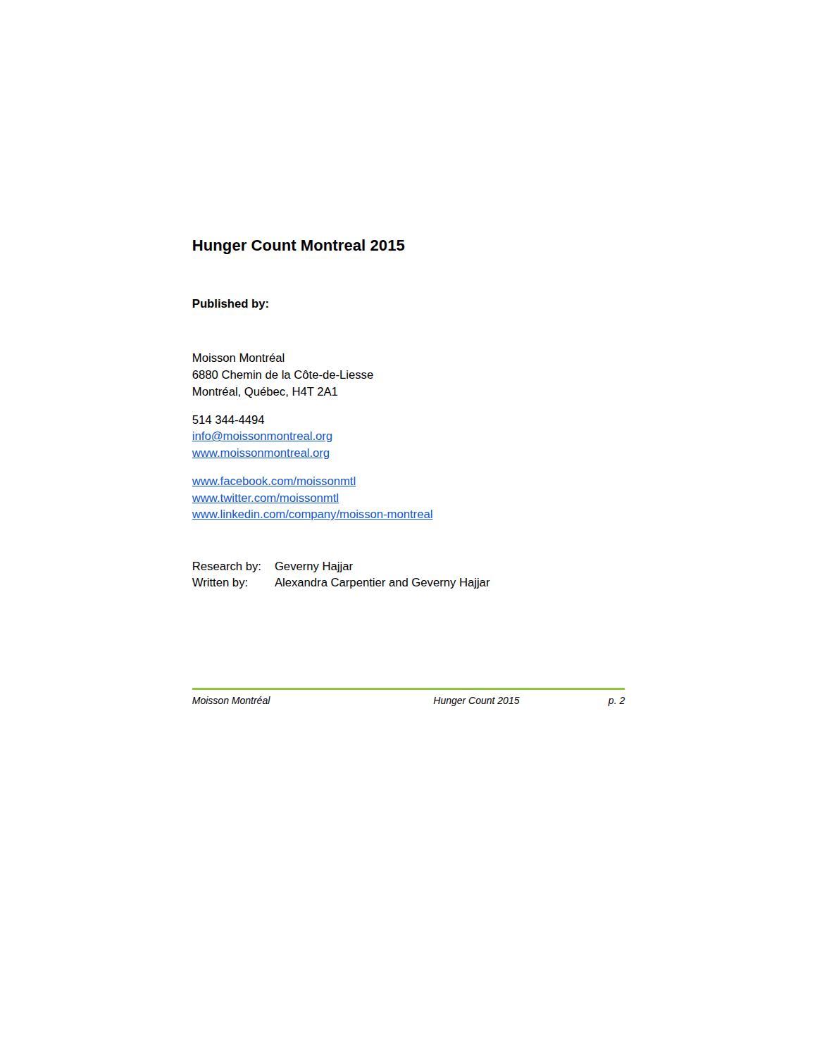Hunger Count Montreal 2015
Published by:
Moisson Montréal 6880 Chemin de la Côte-de-Liesse Montréal, Québec, H4T 2A1
514 344-4494 info@moissonmontreal.org www.moissonmontreal.org
www.facebook.com/moissonmtl www.twitter.com/moissonmtl www.linkedin.com/company/moisson-montreal
Research by: Geverny Hajjar
Written by: Alexandra Carpentier and Geverny Hajjar
Moisson Montréal Hunger Count 2015 p. 2